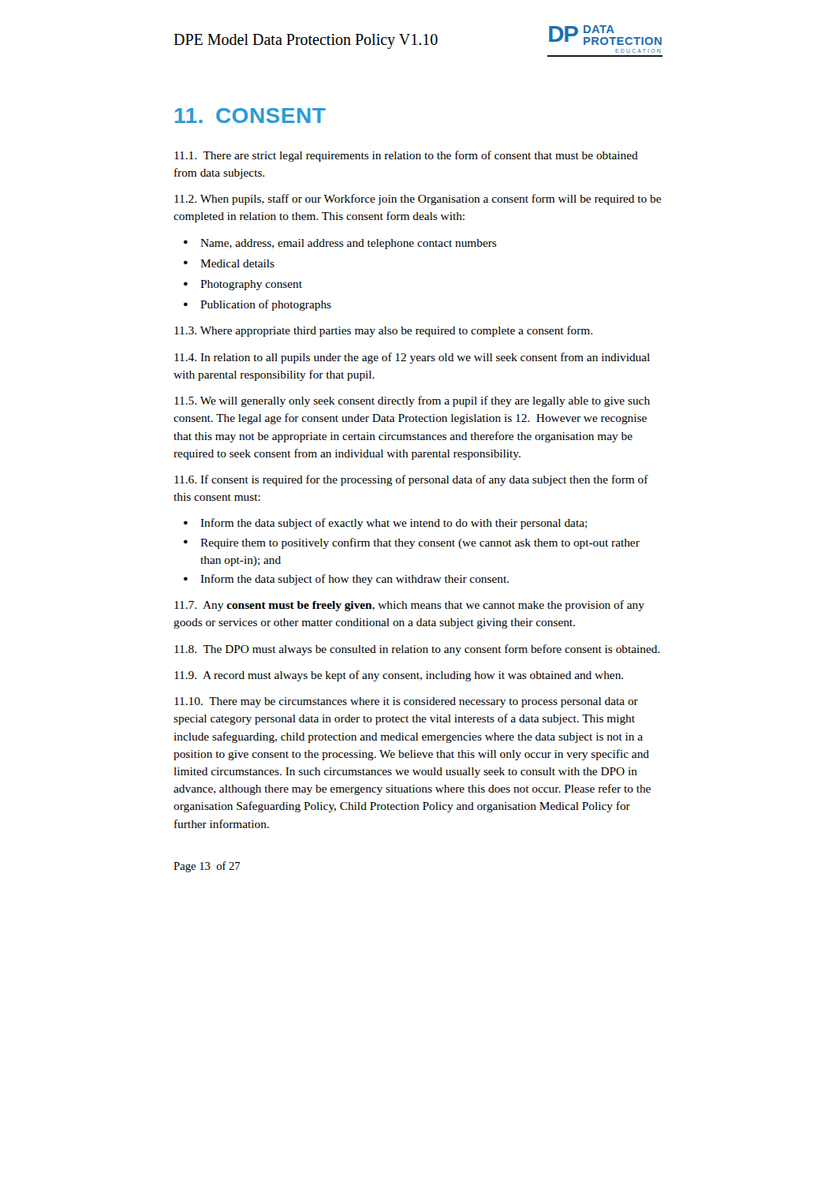DPE Model Data Protection Policy V1.10
DP DATA PROTECTION EDUCATION
11. CONSENT
11.1. There are strict legal requirements in relation to the form of consent that must be obtained from data subjects.
11.2. When pupils, staff or our Workforce join the Organisation a consent form will be required to be completed in relation to them. This consent form deals with:
Name, address, email address and telephone contact numbers
Medical details
Photography consent
Publication of photographs
11.3. Where appropriate third parties may also be required to complete a consent form.
11.4. In relation to all pupils under the age of 12 years old we will seek consent from an individual with parental responsibility for that pupil.
11.5. We will generally only seek consent directly from a pupil if they are legally able to give such consent. The legal age for consent under Data Protection legislation is 12. However we recognise that this may not be appropriate in certain circumstances and therefore the organisation may be required to seek consent from an individual with parental responsibility.
11.6. If consent is required for the processing of personal data of any data subject then the form of this consent must:
Inform the data subject of exactly what we intend to do with their personal data;
Require them to positively confirm that they consent (we cannot ask them to opt-out rather than opt-in); and
Inform the data subject of how they can withdraw their consent.
11.7. Any consent must be freely given, which means that we cannot make the provision of any goods or services or other matter conditional on a data subject giving their consent.
11.8. The DPO must always be consulted in relation to any consent form before consent is obtained.
11.9. A record must always be kept of any consent, including how it was obtained and when.
11.10. There may be circumstances where it is considered necessary to process personal data or special category personal data in order to protect the vital interests of a data subject. This might include safeguarding, child protection and medical emergencies where the data subject is not in a position to give consent to the processing. We believe that this will only occur in very specific and limited circumstances. In such circumstances we would usually seek to consult with the DPO in advance, although there may be emergency situations where this does not occur. Please refer to the organisation Safeguarding Policy, Child Protection Policy and organisation Medical Policy for further information.
Page 13 of 27